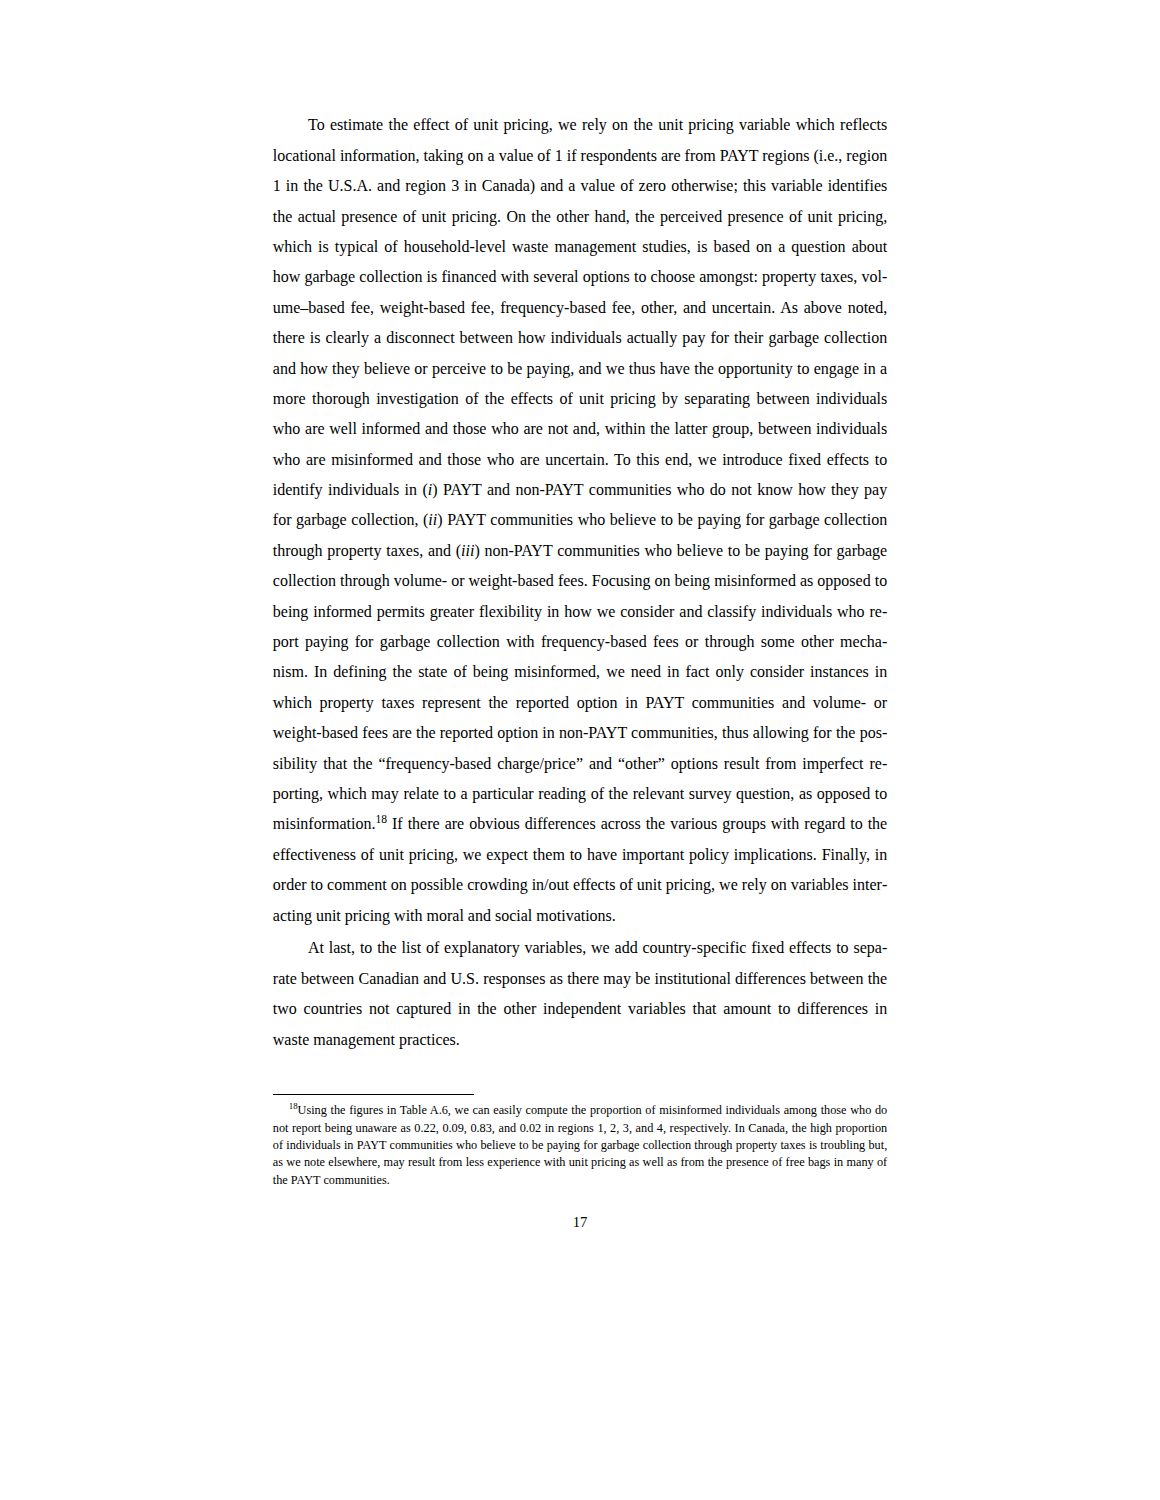To estimate the effect of unit pricing, we rely on the unit pricing variable which reflects locational information, taking on a value of 1 if respondents are from PAYT regions (i.e., region 1 in the U.S.A. and region 3 in Canada) and a value of zero otherwise; this variable identifies the actual presence of unit pricing. On the other hand, the perceived presence of unit pricing, which is typical of household-level waste management studies, is based on a question about how garbage collection is financed with several options to choose amongst: property taxes, volume–based fee, weight-based fee, frequency-based fee, other, and uncertain. As above noted, there is clearly a disconnect between how individuals actually pay for their garbage collection and how they believe or perceive to be paying, and we thus have the opportunity to engage in a more thorough investigation of the effects of unit pricing by separating between individuals who are well informed and those who are not and, within the latter group, between individuals who are misinformed and those who are uncertain. To this end, we introduce fixed effects to identify individuals in (i) PAYT and non-PAYT communities who do not know how they pay for garbage collection, (ii) PAYT communities who believe to be paying for garbage collection through property taxes, and (iii) non-PAYT communities who believe to be paying for garbage collection through volume- or weight-based fees. Focusing on being misinformed as opposed to being informed permits greater flexibility in how we consider and classify individuals who report paying for garbage collection with frequency-based fees or through some other mechanism. In defining the state of being misinformed, we need in fact only consider instances in which property taxes represent the reported option in PAYT communities and volume- or weight-based fees are the reported option in non-PAYT communities, thus allowing for the possibility that the “frequency-based charge/price” and “other” options result from imperfect reporting, which may relate to a particular reading of the relevant survey question, as opposed to misinformation.18 If there are obvious differences across the various groups with regard to the effectiveness of unit pricing, we expect them to have important policy implications. Finally, in order to comment on possible crowding in/out effects of unit pricing, we rely on variables interacting unit pricing with moral and social motivations.
At last, to the list of explanatory variables, we add country-specific fixed effects to separate between Canadian and U.S. responses as there may be institutional differences between the two countries not captured in the other independent variables that amount to differences in waste management practices.
18Using the figures in Table A.6, we can easily compute the proportion of misinformed individuals among those who do not report being unaware as 0.22, 0.09, 0.83, and 0.02 in regions 1, 2, 3, and 4, respectively. In Canada, the high proportion of individuals in PAYT communities who believe to be paying for garbage collection through property taxes is troubling but, as we note elsewhere, may result from less experience with unit pricing as well as from the presence of free bags in many of the PAYT communities.
17